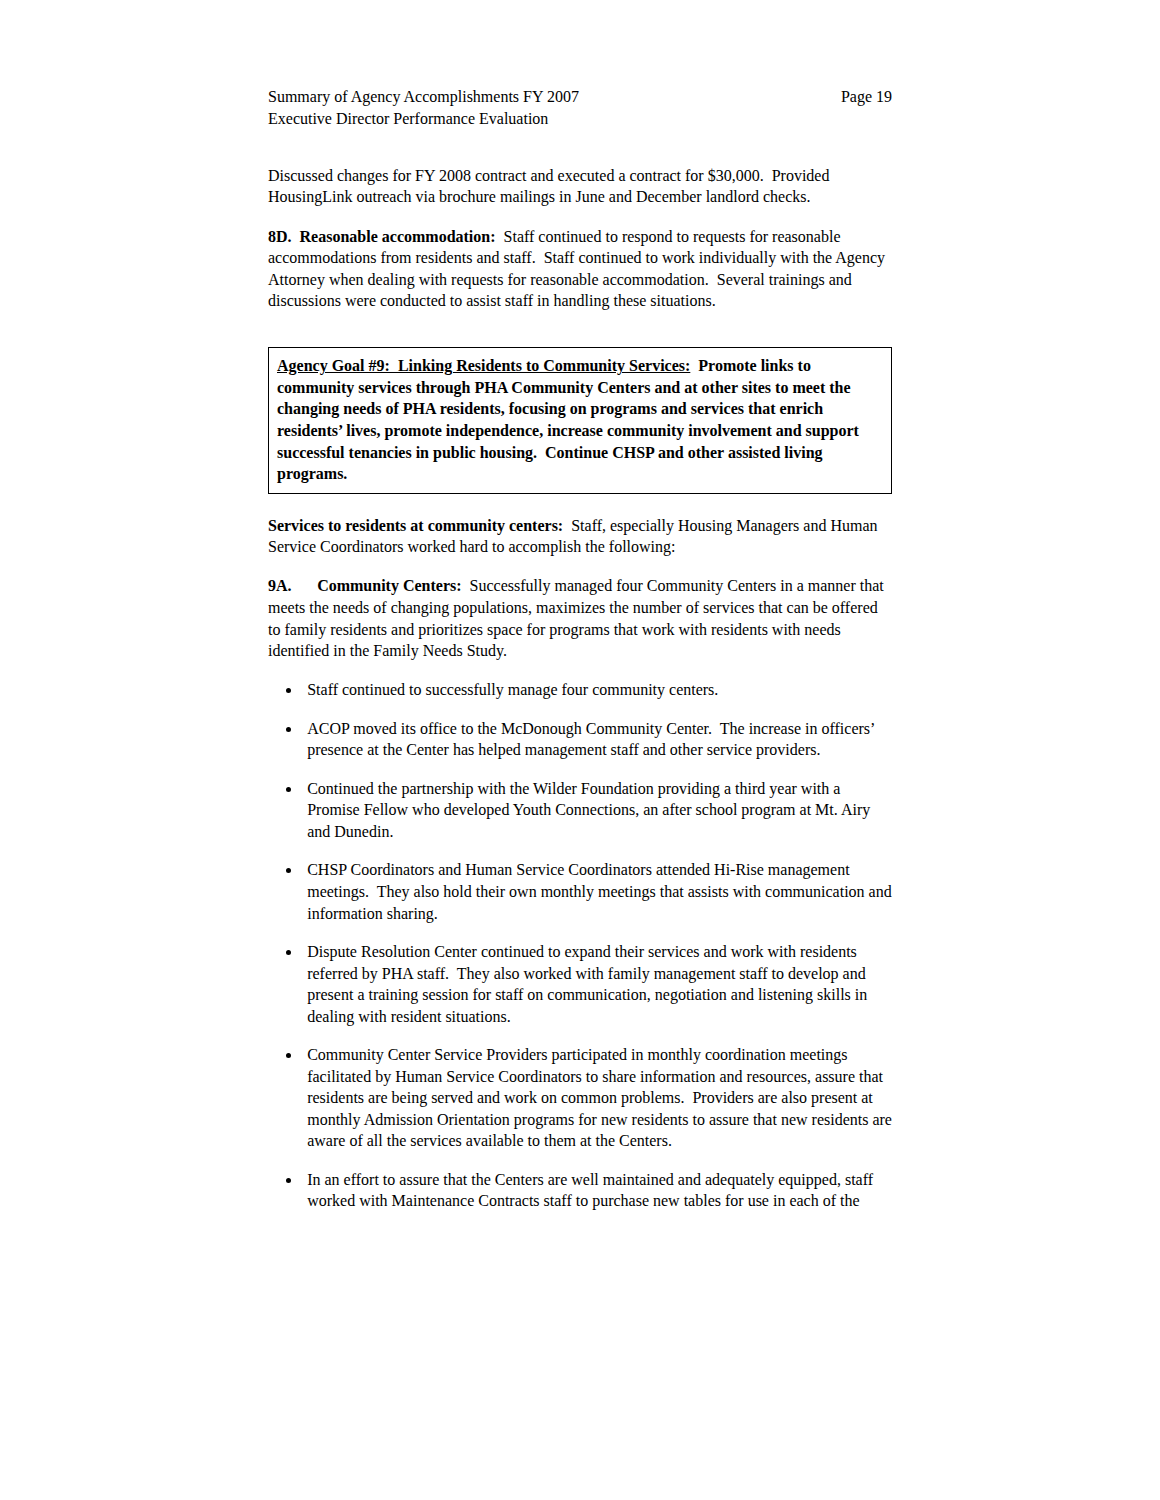Summary of Agency Accomplishments FY 2007
Page 19
Executive Director Performance Evaluation
Discussed changes for FY 2008 contract and executed a contract for $30,000. Provided HousingLink outreach via brochure mailings in June and December landlord checks.
8D. Reasonable accommodation: Staff continued to respond to requests for reasonable accommodations from residents and staff. Staff continued to work individually with the Agency Attorney when dealing with requests for reasonable accommodation. Several trainings and discussions were conducted to assist staff in handling these situations.
Agency Goal #9: Linking Residents to Community Services: Promote links to community services through PHA Community Centers and at other sites to meet the changing needs of PHA residents, focusing on programs and services that enrich residents’ lives, promote independence, increase community involvement and support successful tenancies in public housing. Continue CHSP and other assisted living programs.
Services to residents at community centers: Staff, especially Housing Managers and Human Service Coordinators worked hard to accomplish the following:
9A. Community Centers: Successfully managed four Community Centers in a manner that meets the needs of changing populations, maximizes the number of services that can be offered to family residents and prioritizes space for programs that work with residents with needs identified in the Family Needs Study.
Staff continued to successfully manage four community centers.
ACOP moved its office to the McDonough Community Center. The increase in officers’ presence at the Center has helped management staff and other service providers.
Continued the partnership with the Wilder Foundation providing a third year with a Promise Fellow who developed Youth Connections, an after school program at Mt. Airy and Dunedin.
CHSP Coordinators and Human Service Coordinators attended Hi-Rise management meetings. They also hold their own monthly meetings that assists with communication and information sharing.
Dispute Resolution Center continued to expand their services and work with residents referred by PHA staff. They also worked with family management staff to develop and present a training session for staff on communication, negotiation and listening skills in dealing with resident situations.
Community Center Service Providers participated in monthly coordination meetings facilitated by Human Service Coordinators to share information and resources, assure that residents are being served and work on common problems. Providers are also present at monthly Admission Orientation programs for new residents to assure that new residents are aware of all the services available to them at the Centers.
In an effort to assure that the Centers are well maintained and adequately equipped, staff worked with Maintenance Contracts staff to purchase new tables for use in each of the